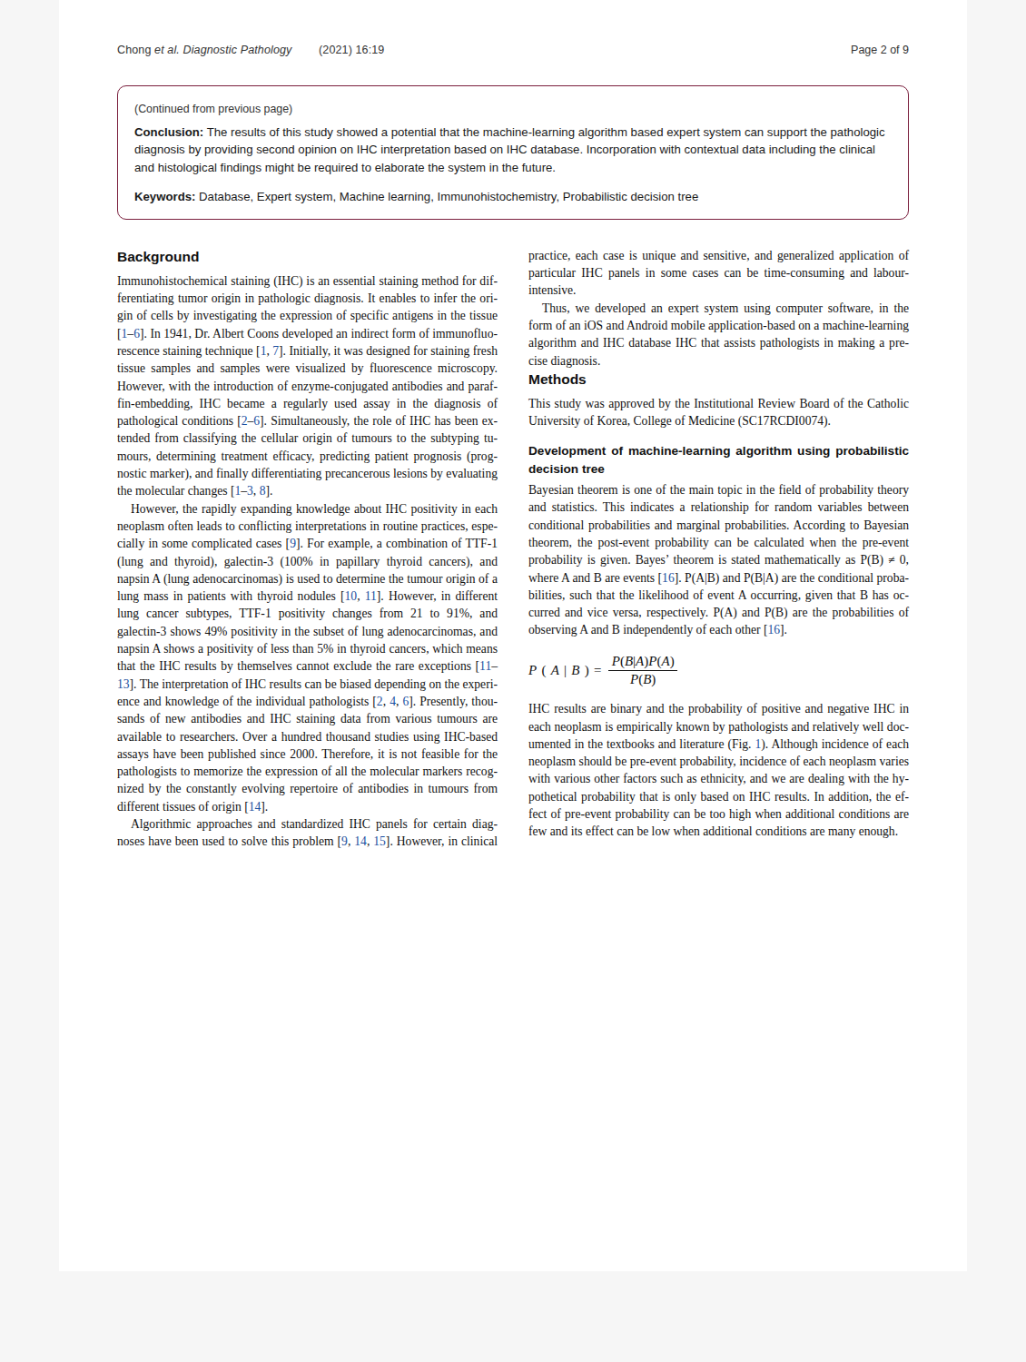Chong et al. Diagnostic Pathology (2021) 16:19
Page 2 of 9
(Continued from previous page)
Conclusion: The results of this study showed a potential that the machine-learning algorithm based expert system can support the pathologic diagnosis by providing second opinion on IHC interpretation based on IHC database. Incorporation with contextual data including the clinical and histological findings might be required to elaborate the system in the future.
Keywords: Database, Expert system, Machine learning, Immunohistochemistry, Probabilistic decision tree
Background
Immunohistochemical staining (IHC) is an essential staining method for differentiating tumor origin in pathologic diagnosis. It enables to infer the origin of cells by investigating the expression of specific antigens in the tissue [1–6]. In 1941, Dr. Albert Coons developed an indirect form of immunofluorescence staining technique [1, 7]. Initially, it was designed for staining fresh tissue samples and samples were visualized by fluorescence microscopy. However, with the introduction of enzyme-conjugated antibodies and paraffin-embedding, IHC became a regularly used assay in the diagnosis of pathological conditions [2–6]. Simultaneously, the role of IHC has been extended from classifying the cellular origin of tumours to the subtyping tumours, determining treatment efficacy, predicting patient prognosis (prognostic marker), and finally differentiating precancerous lesions by evaluating the molecular changes [1–3, 8].
However, the rapidly expanding knowledge about IHC positivity in each neoplasm often leads to conflicting interpretations in routine practices, especially in some complicated cases [9]. For example, a combination of TTF-1 (lung and thyroid), galectin-3 (100% in papillary thyroid cancers), and napsin A (lung adenocarcinomas) is used to determine the tumour origin of a lung mass in patients with thyroid nodules [10, 11]. However, in different lung cancer subtypes, TTF-1 positivity changes from 21 to 91%, and galectin-3 shows 49% positivity in the subset of lung adenocarcinomas, and napsin A shows a positivity of less than 5% in thyroid cancers, which means that the IHC results by themselves cannot exclude the rare exceptions [11–13]. The interpretation of IHC results can be biased depending on the experience and knowledge of the individual pathologists [2, 4, 6]. Presently, thousands of new antibodies and IHC staining data from various tumours are available to researchers. Over a hundred thousand studies using IHC-based assays have been published since 2000. Therefore, it is not feasible for the pathologists to memorize the expression of all the molecular markers recognized by the constantly evolving repertoire of antibodies in tumours from different tissues of origin [14].
Algorithmic approaches and standardized IHC panels for certain diagnoses have been used to solve this problem [9, 14, 15]. However, in clinical practice, each case is unique and sensitive, and generalized application of particular IHC panels in some cases can be time-consuming and labour-intensive.
Thus, we developed an expert system using computer software, in the form of an iOS and Android mobile application-based on a machine-learning algorithm and IHC database IHC that assists pathologists in making a precise diagnosis.
Methods
This study was approved by the Institutional Review Board of the Catholic University of Korea, College of Medicine (SC17RCDI0074).
Development of machine-learning algorithm using probabilistic decision tree
Bayesian theorem is one of the main topic in the field of probability theory and statistics. This indicates a relationship for random variables between conditional probabilities and marginal probabilities. According to Bayesian theorem, the post-event probability can be calculated when the pre-event probability is given. Bayes’ theorem is stated mathematically as P(B) ≠ 0, where A and B are events [16]. P(A|B) and P(B|A) are the conditional probabilities, such that the likelihood of event A occurring, given that B has occurred and vice versa, respectively. P(A) and P(B) are the probabilities of observing A and B independently of each other [16].
P(A|B) = P(B|A) P(A) P(B)
IHC results are binary and the probability of positive and negative IHC in each neoplasm is empirically known by pathologists and relatively well documented in the textbooks and literature (Fig. 1). Although incidence of each neoplasm should be pre-event probability, incidence of each neoplasm varies with various other factors such as ethnicity, and we are dealing with the hypothetical probability that is only based on IHC results. In addition, the effect of pre-event probability can be too high when additional conditions are few and its effect can be low when additional conditions are many enough.